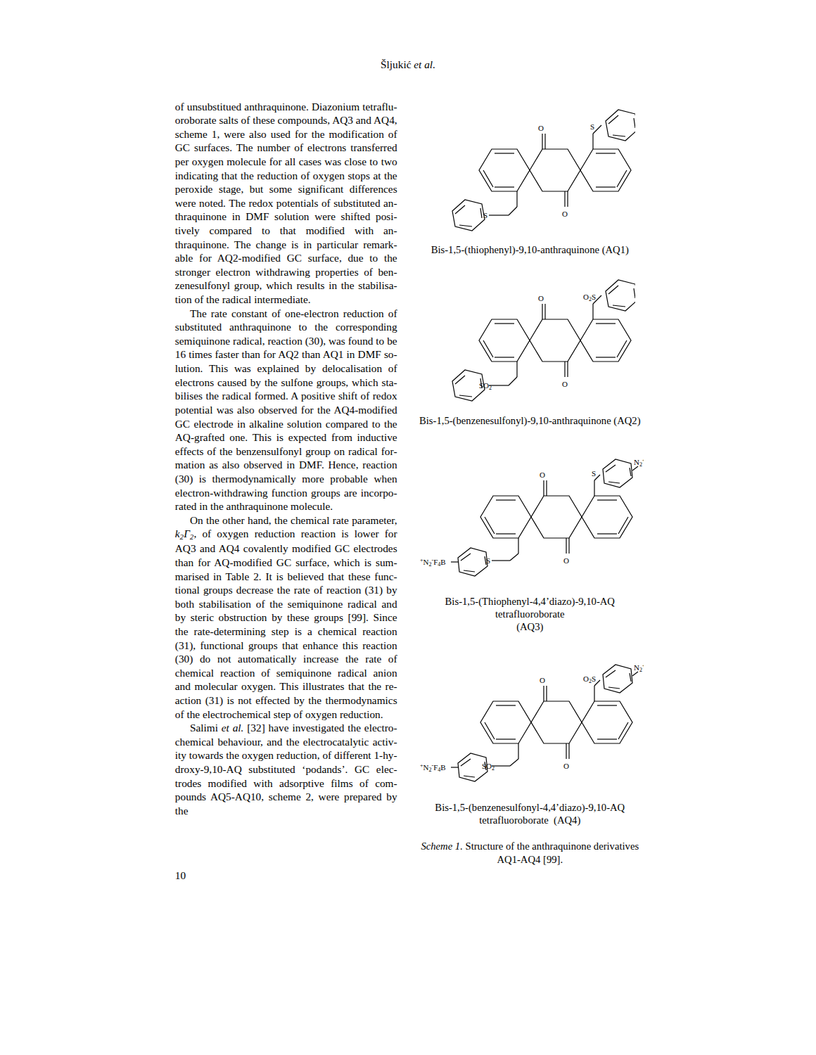Šljukić et al.
of unsubstitued anthraquinone. Diazonium tetrafluoroborate salts of these compounds, AQ3 and AQ4, scheme 1, were also used for the modification of GC surfaces. The number of electrons transferred per oxygen molecule for all cases was close to two indicating that the reduction of oxygen stops at the peroxide stage, but some significant differences were noted. The redox potentials of substituted anthraquinone in DMF solution were shifted positively compared to that modified with anthraquinone. The change is in particular remarkable for AQ2-modified GC surface, due to the stronger electron withdrawing properties of benzenesulfonyl group, which results in the stabilisation of the radical intermediate.
The rate constant of one-electron reduction of substituted anthraquinone to the corresponding semiquinone radical, reaction (30), was found to be 16 times faster than for AQ2 than AQ1 in DMF solution. This was explained by delocalisation of electrons caused by the sulfone groups, which stabilises the radical formed. A positive shift of redox potential was also observed for the AQ4-modified GC electrode in alkaline solution compared to the AQ-grafted one. This is expected from inductive effects of the benzensulfonyl group on radical formation as also observed in DMF. Hence, reaction (30) is thermodynamically more probable when electron-withdrawing function groups are incorporated in the anthraquinone molecule.
On the other hand, the chemical rate parameter, k2Γ2, of oxygen reduction reaction is lower for AQ3 and AQ4 covalently modified GC electrodes than for AQ-modified GC surface, which is summarised in Table 2. It is believed that these functional groups decrease the rate of reaction (31) by both stabilisation of the semiquinone radical and by steric obstruction by these groups [99]. Since the rate-determining step is a chemical reaction (31), functional groups that enhance this reaction (30) do not automatically increase the rate of chemical reaction of semiquinone radical anion and molecular oxygen. This illustrates that the reaction (31) is not effected by the thermodynamics of the electrochemical step of oxygen reduction.
Salimi et al. [32] have investigated the electrochemical behaviour, and the electrocatalytic activity towards the oxygen reduction, of different 1-hydroxy-9,10-AQ substituted ‘podands’. GC electrodes modified with adsorptive films of compounds AQ5-AQ10, scheme 2, were prepared by the
O O S S
Bis-1,5-(thiophenyl)-9,10-anthraquinone (AQ1)
O O O2S SO2
Bis-1,5-(benzenesulfonyl)-9,10-anthraquinone (AQ2)
O O S S N2+BF4- +N2-F4B
Bis-1,5-(Thiophenyl-4,4’diazo)-9,10-AQ tetrafluoroborate
(AQ3)
O O O2S SO2 N2+BF4- +N2-F4B
Bis-1,5-(benzenesulfonyl-4,4’diazo)-9,10-AQ
tetrafluoroborate (AQ4)
Scheme 1. Structure of the anthraquinone derivatives
AQ1-AQ4 [99].
10